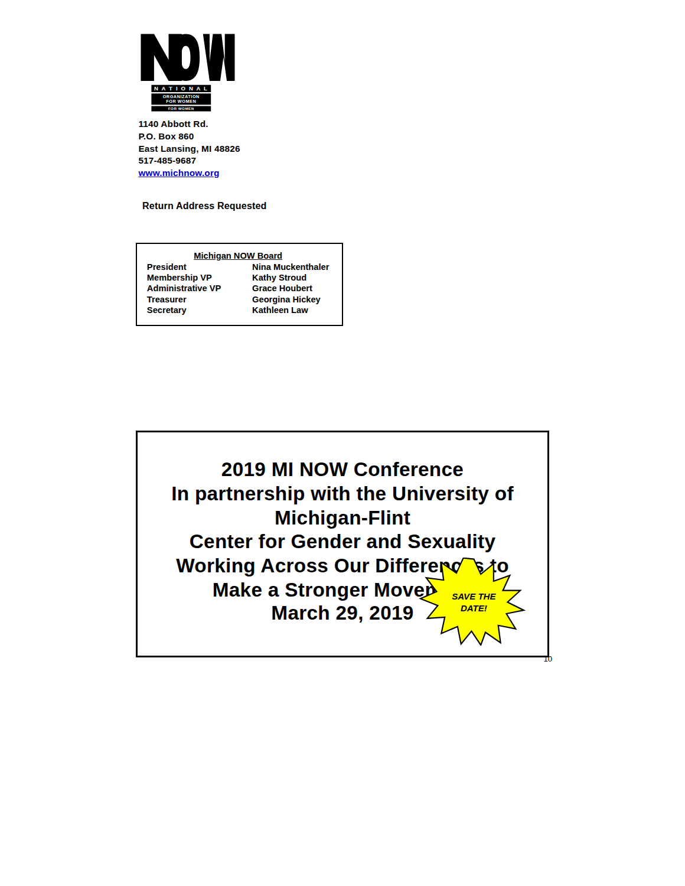N A T I O N A L ORGANIZATION FOR WOMEN FOR WOMEN
1140 Abbott Rd.
P.O. Box 860
East Lansing, MI 48826
517-485-9687
www.michnow.org
Return Address Requested
Michigan NOW Board
| President | Nina Muckenthaler |
| Membership VP | Kathy Stroud |
| Administrative VP | Grace Houbert |
| Treasurer | Georgina Hickey |
| Secretary | Kathleen Law |
2019 MI NOW Conference
In partnership with the University of Michigan-Flint
Center for Gender and Sexuality
Working Across Our Differences to Make a Stronger Movement
March 29, 2019
SAVE THE DATE!
10